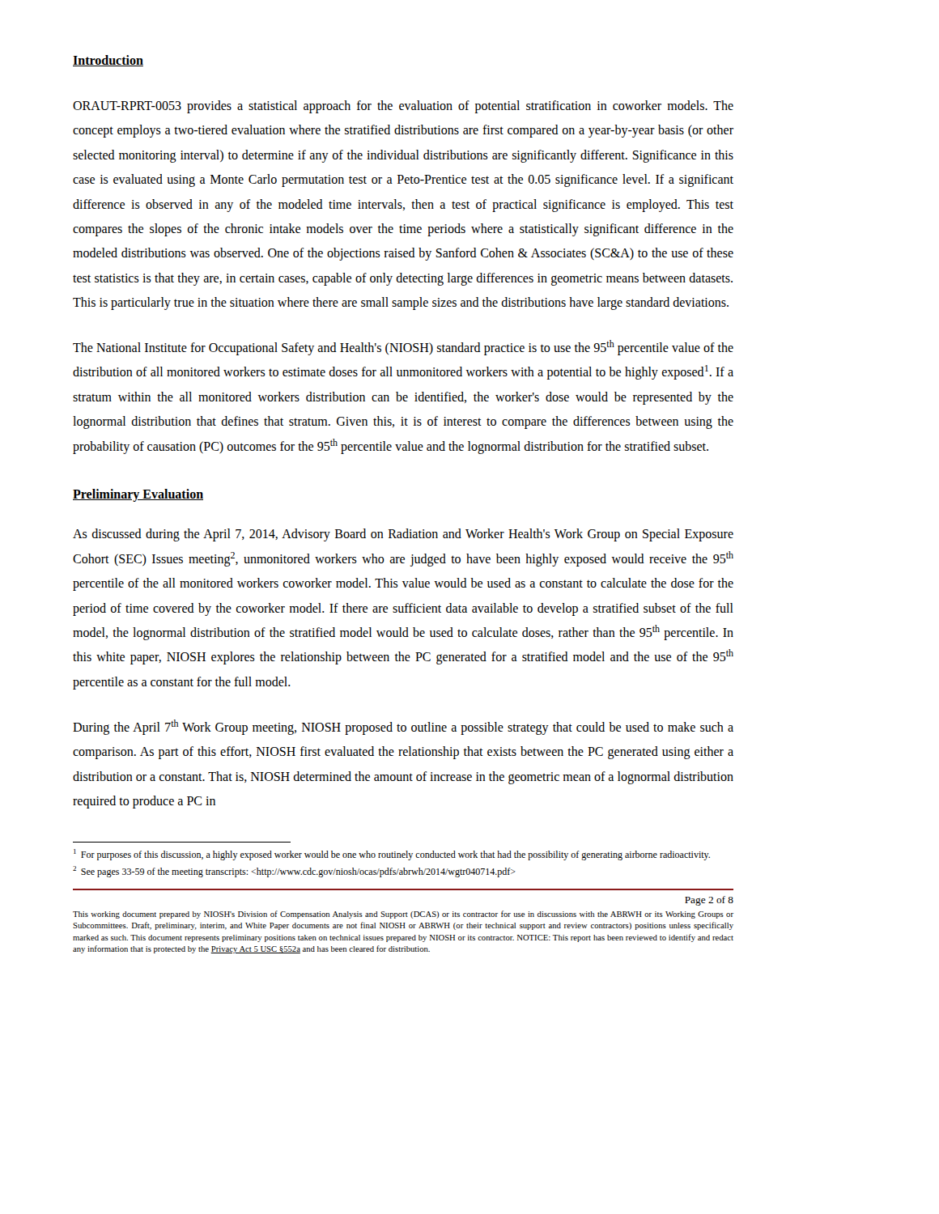Introduction
ORAUT-RPRT-0053 provides a statistical approach for the evaluation of potential stratification in coworker models. The concept employs a two-tiered evaluation where the stratified distributions are first compared on a year-by-year basis (or other selected monitoring interval) to determine if any of the individual distributions are significantly different. Significance in this case is evaluated using a Monte Carlo permutation test or a Peto-Prentice test at the 0.05 significance level. If a significant difference is observed in any of the modeled time intervals, then a test of practical significance is employed. This test compares the slopes of the chronic intake models over the time periods where a statistically significant difference in the modeled distributions was observed. One of the objections raised by Sanford Cohen & Associates (SC&A) to the use of these test statistics is that they are, in certain cases, capable of only detecting large differences in geometric means between datasets. This is particularly true in the situation where there are small sample sizes and the distributions have large standard deviations.
The National Institute for Occupational Safety and Health's (NIOSH) standard practice is to use the 95th percentile value of the distribution of all monitored workers to estimate doses for all unmonitored workers with a potential to be highly exposed1. If a stratum within the all monitored workers distribution can be identified, the worker's dose would be represented by the lognormal distribution that defines that stratum. Given this, it is of interest to compare the differences between using the probability of causation (PC) outcomes for the 95th percentile value and the lognormal distribution for the stratified subset.
Preliminary Evaluation
As discussed during the April 7, 2014, Advisory Board on Radiation and Worker Health's Work Group on Special Exposure Cohort (SEC) Issues meeting2, unmonitored workers who are judged to have been highly exposed would receive the 95th percentile of the all monitored workers coworker model. This value would be used as a constant to calculate the dose for the period of time covered by the coworker model. If there are sufficient data available to develop a stratified subset of the full model, the lognormal distribution of the stratified model would be used to calculate doses, rather than the 95th percentile. In this white paper, NIOSH explores the relationship between the PC generated for a stratified model and the use of the 95th percentile as a constant for the full model.
During the April 7th Work Group meeting, NIOSH proposed to outline a possible strategy that could be used to make such a comparison. As part of this effort, NIOSH first evaluated the relationship that exists between the PC generated using either a distribution or a constant. That is, NIOSH determined the amount of increase in the geometric mean of a lognormal distribution required to produce a PC in
1 For purposes of this discussion, a highly exposed worker would be one who routinely conducted work that had the possibility of generating airborne radioactivity.
2 See pages 33-59 of the meeting transcripts: <http://www.cdc.gov/niosh/ocas/pdfs/abrwh/2014/wgtr040714.pdf>
Page 2 of 8
This working document prepared by NIOSH's Division of Compensation Analysis and Support (DCAS) or its contractor for use in discussions with the ABRWH or its Working Groups or Subcommittees. Draft, preliminary, interim, and White Paper documents are not final NIOSH or ABRWH (or their technical support and review contractors) positions unless specifically marked as such. This document represents preliminary positions taken on technical issues prepared by NIOSH or its contractor. NOTICE: This report has been reviewed to identify and redact any information that is protected by the Privacy Act 5 USC §552a and has been cleared for distribution.